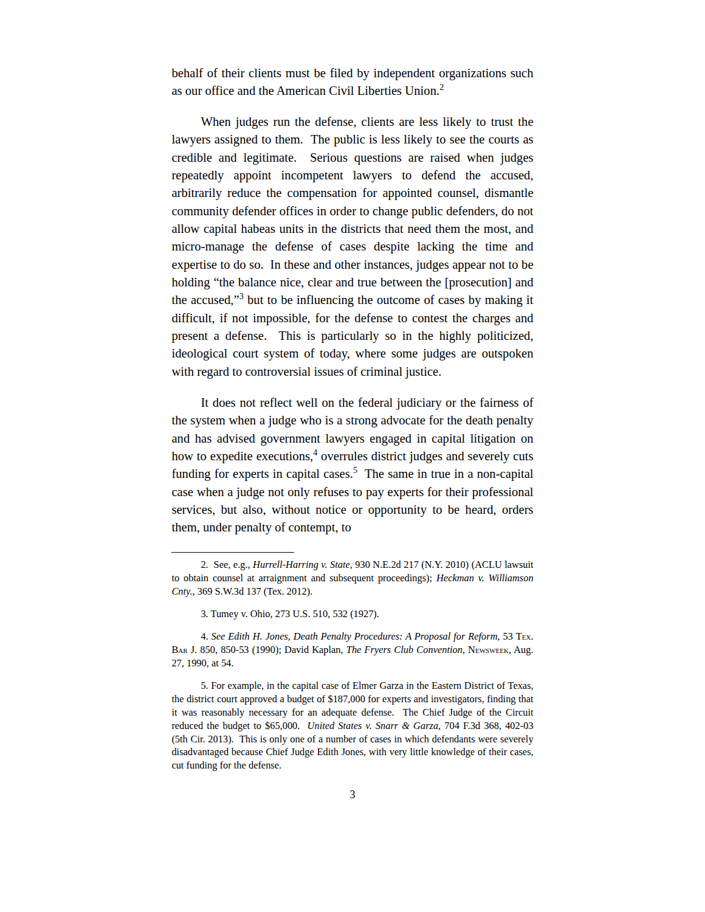behalf of their clients must be filed by independent organizations such as our office and the American Civil Liberties Union.2
When judges run the defense, clients are less likely to trust the lawyers assigned to them. The public is less likely to see the courts as credible and legitimate. Serious questions are raised when judges repeatedly appoint incompetent lawyers to defend the accused, arbitrarily reduce the compensation for appointed counsel, dismantle community defender offices in order to change public defenders, do not allow capital habeas units in the districts that need them the most, and micro-manage the defense of cases despite lacking the time and expertise to do so. In these and other instances, judges appear not to be holding “the balance nice, clear and true between the [prosecution] and the accused,”3 but to be influencing the outcome of cases by making it difficult, if not impossible, for the defense to contest the charges and present a defense. This is particularly so in the highly politicized, ideological court system of today, where some judges are outspoken with regard to controversial issues of criminal justice.
It does not reflect well on the federal judiciary or the fairness of the system when a judge who is a strong advocate for the death penalty and has advised government lawyers engaged in capital litigation on how to expedite executions,4 overrules district judges and severely cuts funding for experts in capital cases.5 The same in true in a non-capital case when a judge not only refuses to pay experts for their professional services, but also, without notice or opportunity to be heard, orders them, under penalty of contempt, to
2. See, e.g., Hurrell-Harring v. State, 930 N.E.2d 217 (N.Y. 2010) (ACLU lawsuit to obtain counsel at arraignment and subsequent proceedings); Heckman v. Williamson Cnty., 369 S.W.3d 137 (Tex. 2012).
3. Tumey v. Ohio, 273 U.S. 510, 532 (1927).
4. See Edith H. Jones, Death Penalty Procedures: A Proposal for Reform, 53 Tex. Bar J. 850, 850-53 (1990); David Kaplan, The Fryers Club Convention, Newsweek, Aug. 27, 1990, at 54.
5. For example, in the capital case of Elmer Garza in the Eastern District of Texas, the district court approved a budget of $187,000 for experts and investigators, finding that it was reasonably necessary for an adequate defense. The Chief Judge of the Circuit reduced the budget to $65,000. United States v. Snarr & Garza, 704 F.3d 368, 402-03 (5th Cir. 2013). This is only one of a number of cases in which defendants were severely disadvantaged because Chief Judge Edith Jones, with very little knowledge of their cases, cut funding for the defense.
3